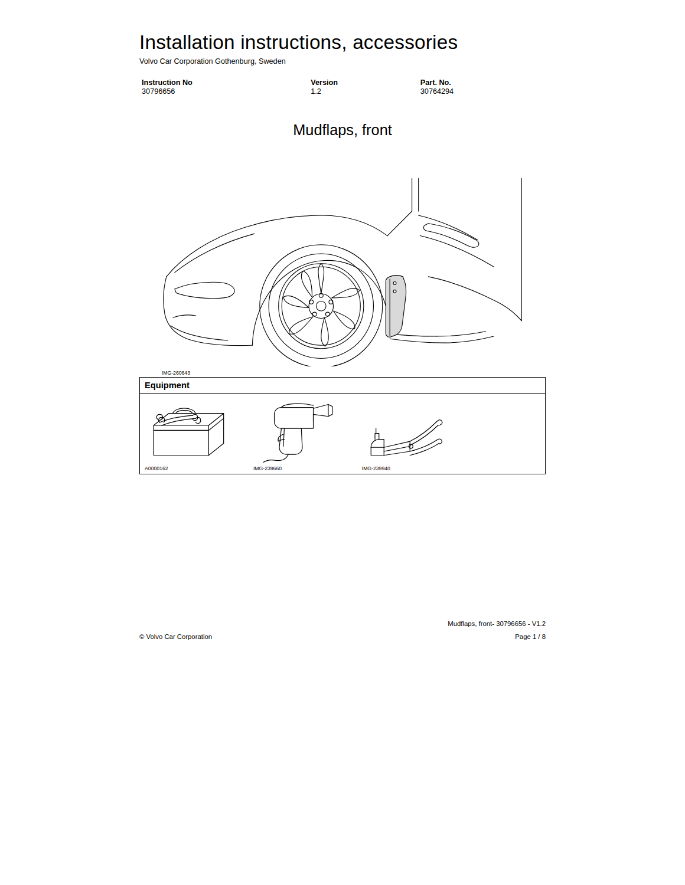Installation instructions, accessories
Volvo Car Corporation Gothenburg, Sweden
| Instruction No | Version | Part. No. |
| --- | --- | --- |
| 30796656 | 1.2 | 30764294 |
Mudflaps, front
IMG-260643
Equipment
A0000162
IMG-239660
IMG-239940
© Volvo Car Corporation
Mudflaps, front- 30796656 - V1.2
Page 1 / 8